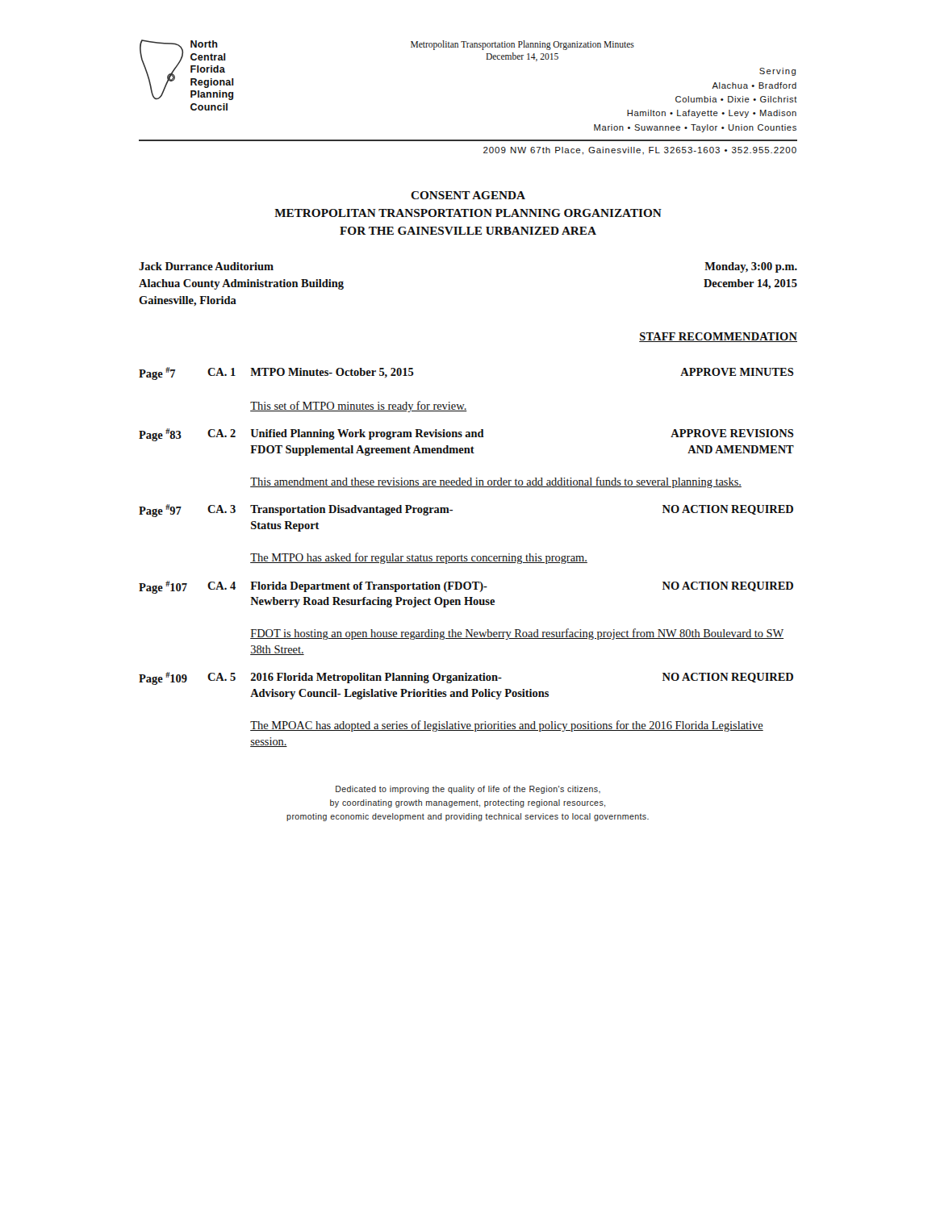North
Central
Florida
Regional
Planning
Council
Metropolitan Transportation Planning Organization Minutes
December 14, 2015
Serving
Alachua • Bradford
Columbia • Dixie • Gilchrist
Hamilton • Lafayette • Levy • Madison
Marion • Suwannee • Taylor • Union Counties
2009 NW 67th Place, Gainesville, FL 32653-1603 • 352.955.2200
Consent Agenda
Metropolitan Transportation Planning Organization
for the Gainesville Urbanized Area
Jack Durrance Auditorium
Alachua County Administration Building
Gainesville, Florida
Monday, 3:00 p.m.
December 14, 2015
STAFF RECOMMENDATION
| Page # 7 | CA. 1 | MTPO Minutes- October 5, 2015 | APPROVE MINUTES |
| | | This set of MTPO minutes is ready for review. |
| Page # 83 | CA. 2 | Unified Planning Work program Revisions and FDOT Supplemental Agreement Amendment | APPROVE REVISIONS AND AMENDMENT |
| | | This amendment and these revisions are needed in order to add additional funds to several planning tasks. |
| Page # 97 | CA. 3 | Transportation Disadvantaged Program- Status Report | NO ACTION REQUIRED |
| | | The MTPO has asked for regular status reports concerning this program. |
| Page # 107 | CA. 4 | Florida Department of Transportation (FDOT)- Newberry Road Resurfacing Project Open House | NO ACTION REQUIRED |
| | | FDOT is hosting an open house regarding the Newberry Road resurfacing project from NW 80th Boulevard to SW 38th Street. |
| Page # 109 | CA. 5 | 2016 Florida Metropolitan Planning Organization- Advisory Council- Legislative Priorities and Policy Positions | NO ACTION REQUIRED |
| | | The MPOAC has adopted a series of legislative priorities and policy positions for the 2016 Florida Legislative session. |
Dedicated to improving the quality of life of the Region's citizens,
by coordinating growth management, protecting regional resources,
promoting economic development and providing technical services to local governments.